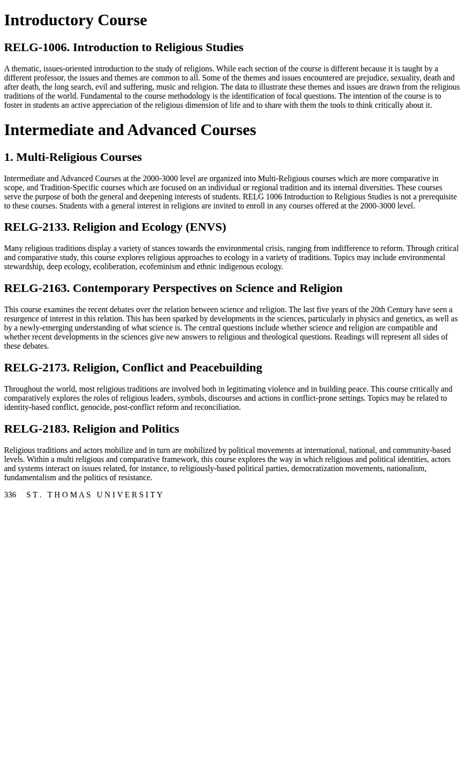Introductory Course
RELG-1006. Introduction to Religious Studies
A thematic, issues-oriented introduction to the study of religions. While each section of the course is different because it is taught by a different professor, the issues and themes are common to all. Some of the themes and issues encountered are prejudice, sexuality, death and after death, the long search, evil and suffering, music and religion. The data to illustrate these themes and issues are drawn from the religious traditions of the world. Fundamental to the course methodology is the identification of focal questions. The intention of the course is to foster in students an active appreciation of the religious dimension of life and to share with them the tools to think critically about it.
Intermediate and Advanced Courses
1. Multi-Religious Courses
Intermediate and Advanced Courses at the 2000-3000 level are organized into Multi-Religious courses which are more comparative in scope, and Tradition-Specific courses which are focused on an individual or regional tradition and its internal diversities. These courses serve the purpose of both the general and deepening interests of students. RELG 1006 Introduction to Religious Studies is not a prerequisite to these courses. Students with a general interest in religions are invited to enroll in any courses offered at the 2000-3000 level.
RELG-2133. Religion and Ecology (ENVS)
Many religious traditions display a variety of stances towards the environmental crisis, ranging from indifference to reform. Through critical and comparative study, this course explores religious approaches to ecology in a variety of traditions. Topics may include environmental stewardship, deep ecology, ecoliberation, ecofeminism and ethnic indigenous ecology.
RELG-2163. Contemporary Perspectives on Science and Religion
This course examines the recent debates over the relation between science and religion. The last five years of the 20th Century have seen a resurgence of interest in this relation. This has been sparked by developments in the sciences, particularly in physics and genetics, as well as by a newly-emerging understanding of what science is. The central questions include whether science and religion are compatible and whether recent developments in the sciences give new answers to religious and theological questions. Readings will represent all sides of these debates.
RELG-2173. Religion, Conflict and Peacebuilding
Throughout the world, most religious traditions are involved both in legitimating violence and in building peace. This course critically and comparatively explores the roles of religious leaders, symbols, discourses and actions in conflict-prone settings. Topics may be related to identity-based conflict, genocide, post-conflict reform and reconciliation.
RELG-2183. Religion and Politics
Religious traditions and actors mobilize and in turn are mobilized by political movements at international, national, and community-based levels. Within a multi religious and comparative framework, this course explores the way in which religious and political identities, actors and systems interact on issues related, for instance, to religiously-based political parties, democratization movements, nationalism, fundamentalism and the politics of resistance.
336 S T . T H O M A S U N I V E R S I T Y